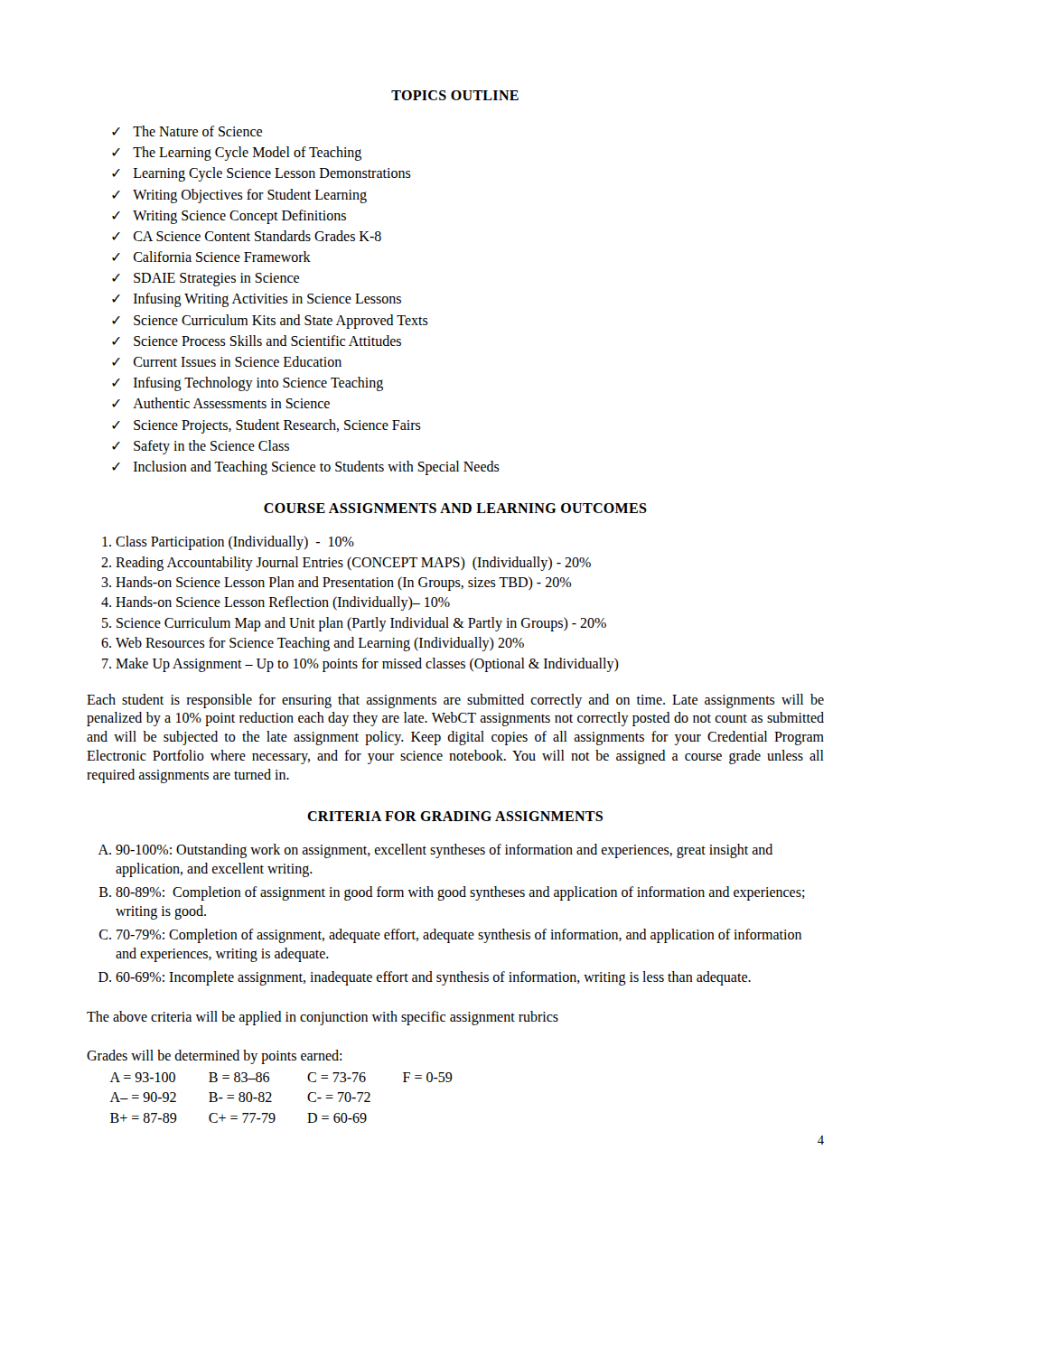TOPICS OUTLINE
The Nature of Science
The Learning Cycle Model of Teaching
Learning Cycle Science Lesson Demonstrations
Writing Objectives for Student Learning
Writing Science Concept Definitions
CA Science Content Standards Grades K-8
California Science Framework
SDAIE Strategies in Science
Infusing Writing Activities in Science Lessons
Science Curriculum Kits and State Approved Texts
Science Process Skills and Scientific Attitudes
Current Issues in Science Education
Infusing Technology into Science Teaching
Authentic Assessments in Science
Science Projects, Student Research, Science Fairs
Safety in the Science Class
Inclusion and Teaching Science to Students with Special Needs
COURSE ASSIGNMENTS AND LEARNING OUTCOMES
Class Participation (Individually) - 10%
Reading Accountability Journal Entries (CONCEPT MAPS) (Individually) - 20%
Hands-on Science Lesson Plan and Presentation (In Groups, sizes TBD) - 20%
Hands-on Science Lesson Reflection (Individually)– 10%
Science Curriculum Map and Unit plan (Partly Individual & Partly in Groups) - 20%
Web Resources for Science Teaching and Learning (Individually) 20%
Make Up Assignment – Up to 10% points for missed classes (Optional & Individually)
Each student is responsible for ensuring that assignments are submitted correctly and on time. Late assignments will be penalized by a 10% point reduction each day they are late. WebCT assignments not correctly posted do not count as submitted and will be subjected to the late assignment policy. Keep digital copies of all assignments for your Credential Program Electronic Portfolio where necessary, and for your science notebook. You will not be assigned a course grade unless all required assignments are turned in.
CRITERIA FOR GRADING ASSIGNMENTS
90-100%: Outstanding work on assignment, excellent syntheses of information and experiences, great insight and application, and excellent writing.
80-89%: Completion of assignment in good form with good syntheses and application of information and experiences; writing is good.
70-79%: Completion of assignment, adequate effort, adequate synthesis of information, and application of information and experiences, writing is adequate.
60-69%: Incomplete assignment, inadequate effort and synthesis of information, writing is less than adequate.
The above criteria will be applied in conjunction with specific assignment rubrics
Grades will be determined by points earned:
| A = 93-100 | B = 83–86 | C = 73-76 | F = 0-59 |
| A– = 90-92 | B- = 80-82 | C- = 70-72 | |
| B+ = 87-89 | C+ = 77-79 | D = 60-69 | |
4